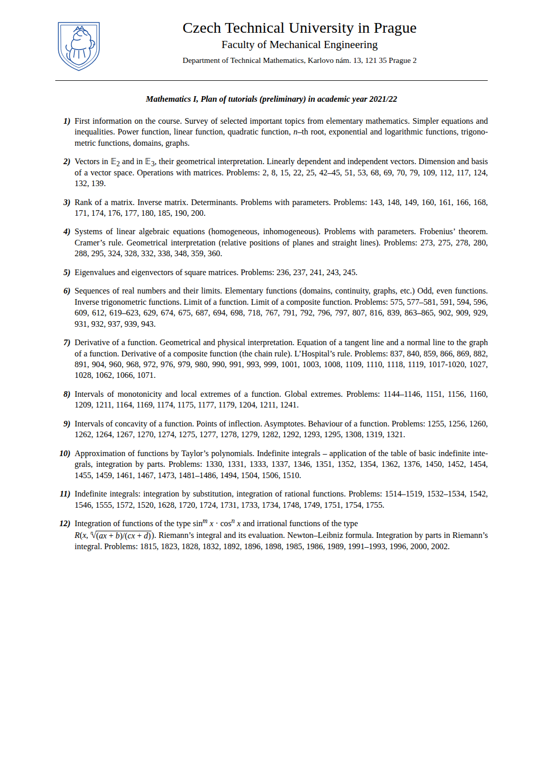Czech Technical University in Prague
Faculty of Mechanical Engineering
Department of Technical Mathematics, Karlovo nám. 13, 121 35 Prague 2
Mathematics I, Plan of tutorials (preliminary) in academic year 2021/22
First information on the course. Survey of selected important topics from elementary mathematics. Simpler equations and inequalities. Power function, linear function, quadratic function, n–th root, exponential and logarithmic functions, trigonometric functions, domains, graphs.
Vectors in 𝔼2 and in 𝔼3, their geometrical interpretation. Linearly dependent and independent vectors. Dimension and basis of a vector space. Operations with matrices. Problems: 2, 8, 15, 22, 25, 42–45, 51, 53, 68, 69, 70, 79, 109, 112, 117, 124, 132, 139.
Rank of a matrix. Inverse matrix. Determinants. Problems with parameters. Problems: 143, 148, 149, 160, 161, 166, 168, 171, 174, 176, 177, 180, 185, 190, 200.
Systems of linear algebraic equations (homogeneous, inhomogeneous). Problems with parameters. Frobenius’ theorem. Cramer’s rule. Geometrical interpretation (relative positions of planes and straight lines). Problems: 273, 275, 278, 280, 288, 295, 324, 328, 332, 338, 348, 359, 360.
Eigenvalues and eigenvectors of square matrices. Problems: 236, 237, 241, 243, 245.
Sequences of real numbers and their limits. Elementary functions (domains, continuity, graphs, etc.) Odd, even functions. Inverse trigonometric functions. Limit of a function. Limit of a composite function. Problems: 575, 577–581, 591, 594, 596, 609, 612, 619–623, 629, 674, 675, 687, 694, 698, 718, 767, 791, 792, 796, 797, 807, 816, 839, 863–865, 902, 909, 929, 931, 932, 937, 939, 943.
Derivative of a function. Geometrical and physical interpretation. Equation of a tangent line and a normal line to the graph of a function. Derivative of a composite function (the chain rule). L’Hospital’s rule. Problems: 837, 840, 859, 866, 869, 882, 891, 904, 960, 968, 972, 976, 979, 980, 990, 991, 993, 999, 1001, 1003, 1008, 1109, 1110, 1118, 1119, 1017-1020, 1027, 1028, 1062, 1066, 1071.
Intervals of monotonicity and local extremes of a function. Global extremes. Problems: 1144–1146, 1151, 1156, 1160, 1209, 1211, 1164, 1169, 1174, 1175, 1177, 1179, 1204, 1211, 1241.
Intervals of concavity of a function. Points of inflection. Asymptotes. Behaviour of a function. Problems: 1255, 1256, 1260, 1262, 1264, 1267, 1270, 1274, 1275, 1277, 1278, 1279, 1282, 1292, 1293, 1295, 1308, 1319, 1321.
Approximation of functions by Taylor’s polynomials. Indefinite integrals – application of the table of basic indefinite integrals, integration by parts. Problems: 1330, 1331, 1333, 1337, 1346, 1351, 1352, 1354, 1362, 1376, 1450, 1452, 1454, 1455, 1459, 1461, 1467, 1473, 1481–1486, 1494, 1504, 1506, 1510.
Indefinite integrals: integration by substitution, integration of rational functions. Problems: 1514–1519, 1532–1534, 1542, 1546, 1555, 1572, 1520, 1628, 1720, 1724, 1731, 1733, 1734, 1748, 1749, 1751, 1754, 1755.
Integration of functions of the type sinm x · cosn x and irrational functions of the type
R(x, n√(ax + b)/(cx + d)). Riemann’s integral and its evaluation. Newton–Leibniz formula. Integration by parts in Riemann’s integral. Problems: 1815, 1823, 1828, 1832, 1892, 1896, 1898, 1985, 1986, 1989, 1991–1993, 1996, 2000, 2002.